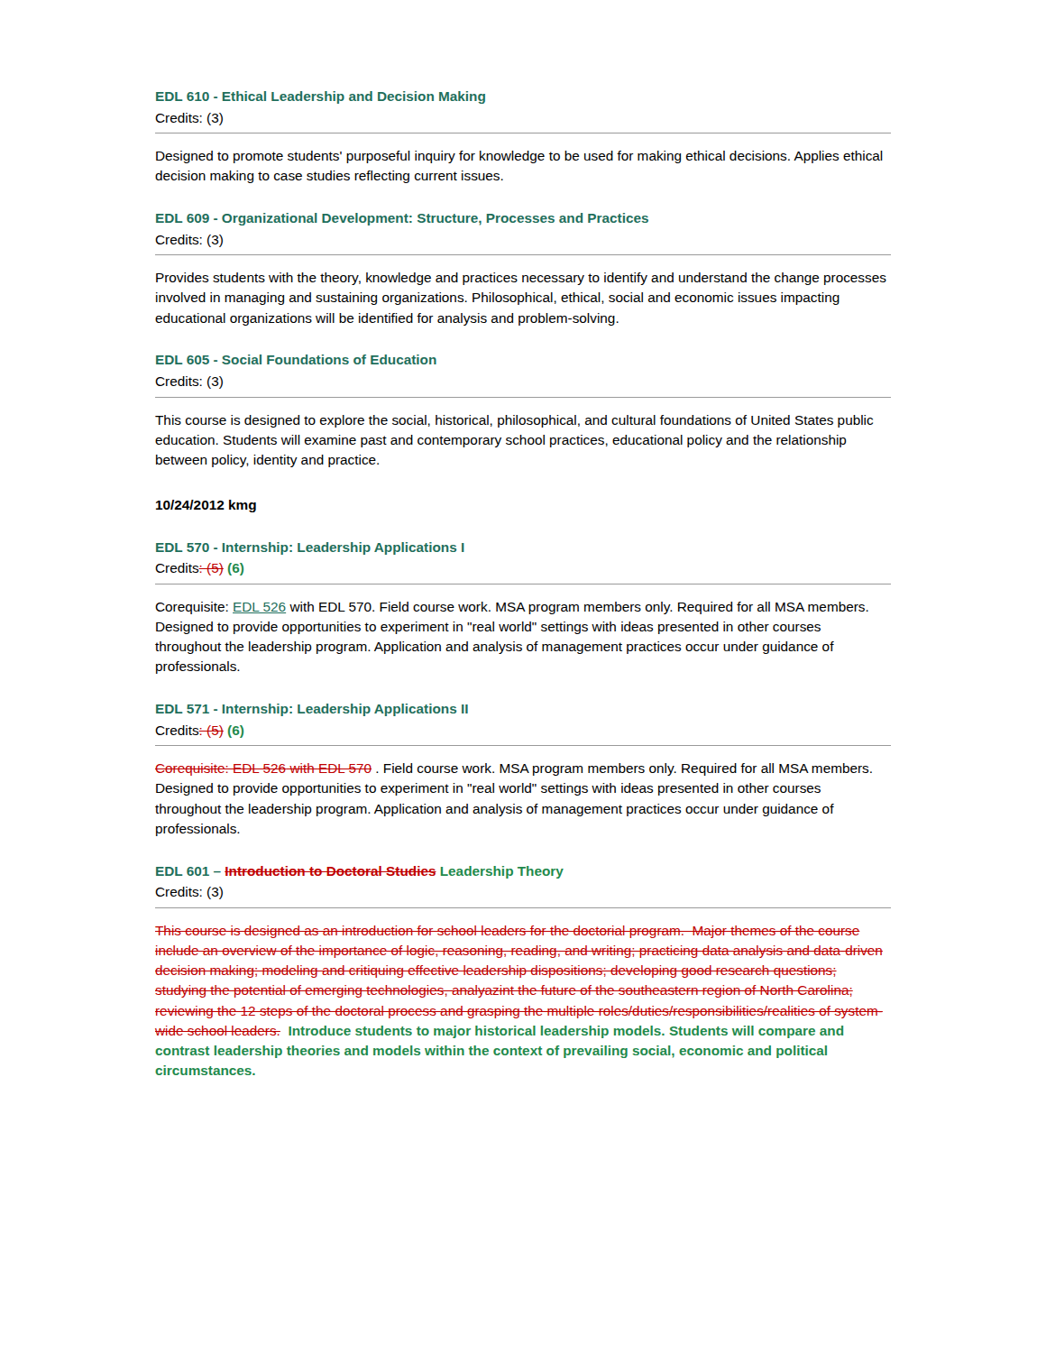EDL 610 - Ethical Leadership and Decision Making
Credits: (3)
Designed to promote students' purposeful inquiry for knowledge to be used for making ethical decisions. Applies ethical decision making to case studies reflecting current issues.
EDL 609 - Organizational Development: Structure, Processes and Practices
Credits: (3)
Provides students with the theory, knowledge and practices necessary to identify and understand the change processes involved in managing and sustaining organizations. Philosophical, ethical, social and economic issues impacting educational organizations will be identified for analysis and problem-solving.
EDL 605 - Social Foundations of Education
Credits: (3)
This course is designed to explore the social, historical, philosophical, and cultural foundations of United States public education. Students will examine past and contemporary school practices, educational policy and the relationship between policy, identity and practice.
10/24/2012 kmg
EDL 570 - Internship: Leadership Applications I
Credits: (5) (6)
Corequisite: EDL 526 with EDL 570. Field course work. MSA program members only. Required for all MSA members. Designed to provide opportunities to experiment in "real world" settings with ideas presented in other courses throughout the leadership program. Application and analysis of management practices occur under guidance of professionals.
EDL 571 - Internship: Leadership Applications II
Credits: (5) (6)
Corequisite: EDL 526 with EDL 570 . Field course work. MSA program members only. Required for all MSA members. Designed to provide opportunities to experiment in "real world" settings with ideas presented in other courses throughout the leadership program. Application and analysis of management practices occur under guidance of professionals.
EDL 601 – Introduction to Doctoral Studies Leadership Theory
Credits: (3)
This course is designed as an introduction for school leaders for the doctorial program. Major themes of the course include an overview of the importance of logic, reasoning, reading, and writing; practicing data analysis and data-driven decision making; modeling and critiquing effective leadership dispositions; developing good research questions; studying the potential of emerging technologies, analyazint the future of the southeastern region of North Carolina; reviewing the 12 steps of the doctoral process and grasping the multiple roles/duties/responsibilities/realities of system-wide school leaders. Introduce students to major historical leadership models. Students will compare and contrast leadership theories and models within the context of prevailing social, economic and political circumstances.